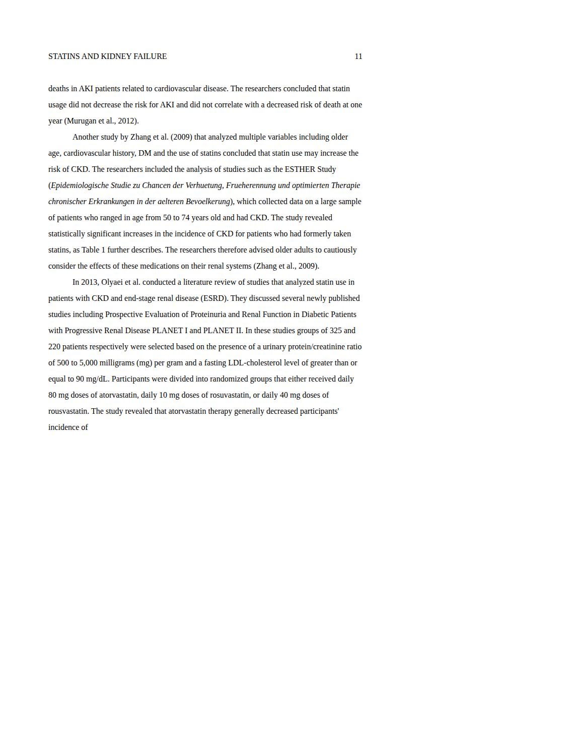STATINS AND KIDNEY FAILURE 11
deaths in AKI patients related to cardiovascular disease. The researchers concluded that statin usage did not decrease the risk for AKI and did not correlate with a decreased risk of death at one year (Murugan et al., 2012).
Another study by Zhang et al. (2009) that analyzed multiple variables including older age, cardiovascular history, DM and the use of statins concluded that statin use may increase the risk of CKD. The researchers included the analysis of studies such as the ESTHER Study (Epidemiologische Studie zu Chancen der Verhuetung, Frueherennung und optimierten Therapie chronischer Erkrankungen in der aelteren Bevoelkerung), which collected data on a large sample of patients who ranged in age from 50 to 74 years old and had CKD. The study revealed statistically significant increases in the incidence of CKD for patients who had formerly taken statins, as Table 1 further describes. The researchers therefore advised older adults to cautiously consider the effects of these medications on their renal systems (Zhang et al., 2009).
In 2013, Olyaei et al. conducted a literature review of studies that analyzed statin use in patients with CKD and end-stage renal disease (ESRD). They discussed several newly published studies including Prospective Evaluation of Proteinuria and Renal Function in Diabetic Patients with Progressive Renal Disease PLANET I and PLANET II. In these studies groups of 325 and 220 patients respectively were selected based on the presence of a urinary protein/creatinine ratio of 500 to 5,000 milligrams (mg) per gram and a fasting LDL-cholesterol level of greater than or equal to 90 mg/dL. Participants were divided into randomized groups that either received daily 80 mg doses of atorvastatin, daily 10 mg doses of rosuvastatin, or daily 40 mg doses of rousvastatin. The study revealed that atorvastatin therapy generally decreased participants' incidence of